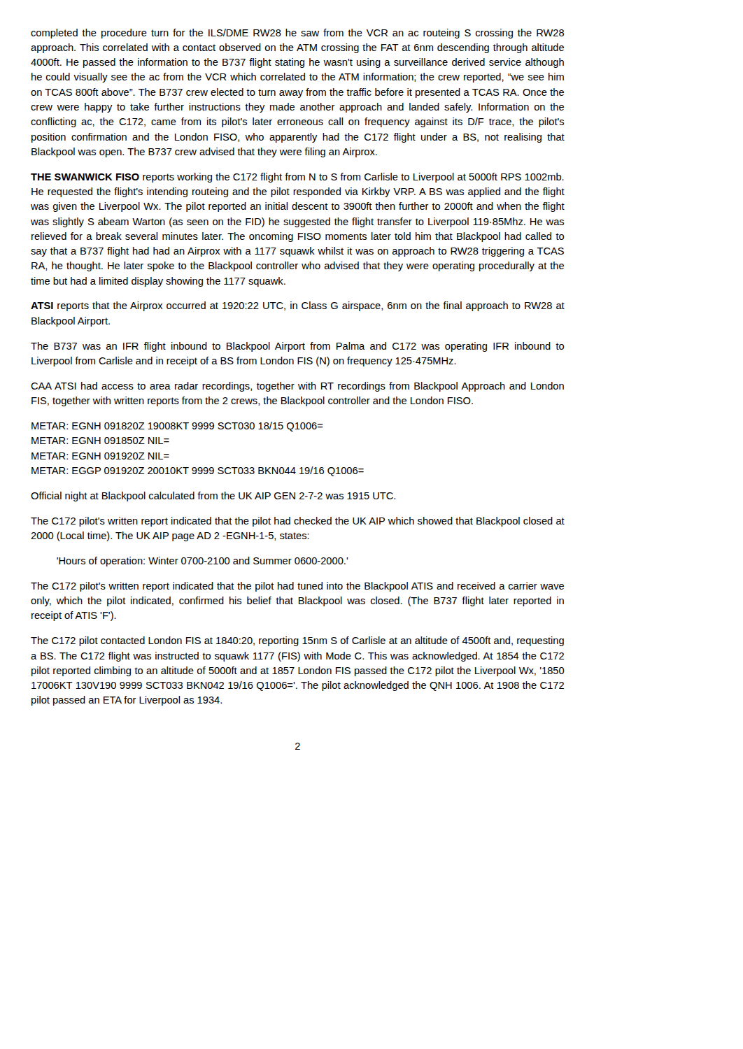completed the procedure turn for the ILS/DME RW28 he saw from the VCR an ac routeing S crossing the RW28 approach. This correlated with a contact observed on the ATM crossing the FAT at 6nm descending through altitude 4000ft. He passed the information to the B737 flight stating he wasn't using a surveillance derived service although he could visually see the ac from the VCR which correlated to the ATM information; the crew reported, “we see him on TCAS 800ft above”. The B737 crew elected to turn away from the traffic before it presented a TCAS RA. Once the crew were happy to take further instructions they made another approach and landed safely. Information on the conflicting ac, the C172, came from its pilot's later erroneous call on frequency against its D/F trace, the pilot's position confirmation and the London FISO, who apparently had the C172 flight under a BS, not realising that Blackpool was open. The B737 crew advised that they were filing an Airprox.
THE SWANWICK FISO reports working the C172 flight from N to S from Carlisle to Liverpool at 5000ft RPS 1002mb. He requested the flight's intending routeing and the pilot responded via Kirkby VRP. A BS was applied and the flight was given the Liverpool Wx. The pilot reported an initial descent to 3900ft then further to 2000ft and when the flight was slightly S abeam Warton (as seen on the FID) he suggested the flight transfer to Liverpool 119·85Mhz. He was relieved for a break several minutes later. The oncoming FISO moments later told him that Blackpool had called to say that a B737 flight had had an Airprox with a 1177 squawk whilst it was on approach to RW28 triggering a TCAS RA, he thought. He later spoke to the Blackpool controller who advised that they were operating procedurally at the time but had a limited display showing the 1177 squawk.
ATSI reports that the Airprox occurred at 1920:22 UTC, in Class G airspace, 6nm on the final approach to RW28 at Blackpool Airport.
The B737 was an IFR flight inbound to Blackpool Airport from Palma and C172 was operating IFR inbound to Liverpool from Carlisle and in receipt of a BS from London FIS (N) on frequency 125·475MHz.
CAA ATSI had access to area radar recordings, together with RT recordings from Blackpool Approach and London FIS, together with written reports from the 2 crews, the Blackpool controller and the London FISO.
METAR: EGNH 091820Z 19008KT 9999 SCT030 18/15 Q1006=
METAR: EGNH 091850Z NIL=
METAR: EGNH 091920Z NIL=
METAR: EGGP 091920Z 20010KT 9999 SCT033 BKN044 19/16 Q1006=
Official night at Blackpool calculated from the UK AIP GEN 2-7-2 was 1915 UTC.
The C172 pilot's written report indicated that the pilot had checked the UK AIP which showed that Blackpool closed at 2000 (Local time). The UK AIP page AD 2 -EGNH-1-5, states:
'Hours of operation: Winter 0700-2100 and Summer 0600-2000.'
The C172 pilot's written report indicated that the pilot had tuned into the Blackpool ATIS and received a carrier wave only, which the pilot indicated, confirmed his belief that Blackpool was closed. (The B737 flight later reported in receipt of ATIS 'F').
The C172 pilot contacted London FIS at 1840:20, reporting 15nm S of Carlisle at an altitude of 4500ft and, requesting a BS. The C172 flight was instructed to squawk 1177 (FIS) with Mode C. This was acknowledged. At 1854 the C172 pilot reported climbing to an altitude of 5000ft and at 1857 London FIS passed the C172 pilot the Liverpool Wx, '1850 17006KT 130V190 9999 SCT033 BKN042 19/16 Q1006='. The pilot acknowledged the QNH 1006. At 1908 the C172 pilot passed an ETA for Liverpool as 1934.
2